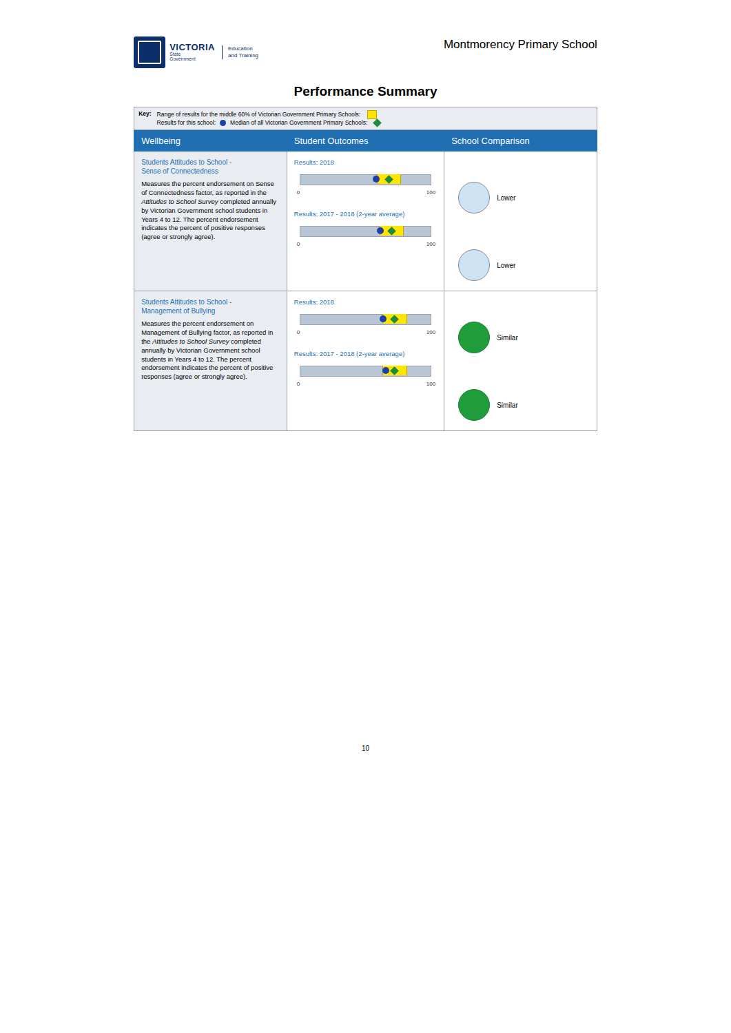VICTORIA
State
Government
Education
and Training
Montmorency Primary School
Performance Summary
Key:
Range of results for the middle 60% of Victorian Government Primary Schools:
Results for this school: Median of all Victorian Government Primary Schools:
| Wellbeing | Student Outcomes | School Comparison |
| --- | --- | --- |
| Students Attitudes to School - Sense of Connectedness Measures the percent endorsement on Sense of Connectedness factor, as reported in the Attitudes to School Survey completed annually by Victorian Government school students in Years 4 to 12. The percent endorsement indicates the percent of positive responses (agree or strongly agree). | Results: 2018 0 100 Results: 2017 - 2018 (2-year average) 0 100 | Lower Lower |
| Students Attitudes to School - Management of Bullying Measures the percent endorsement on Management of Bullying factor, as reported in the Attitudes to School Survey completed annually by Victorian Government school students in Years 4 to 12. The percent endorsement indicates the percent of positive responses (agree or strongly agree). | Results: 2018 0 100 Results: 2017 - 2018 (2-year average) 0 100 | Similar Similar |
10